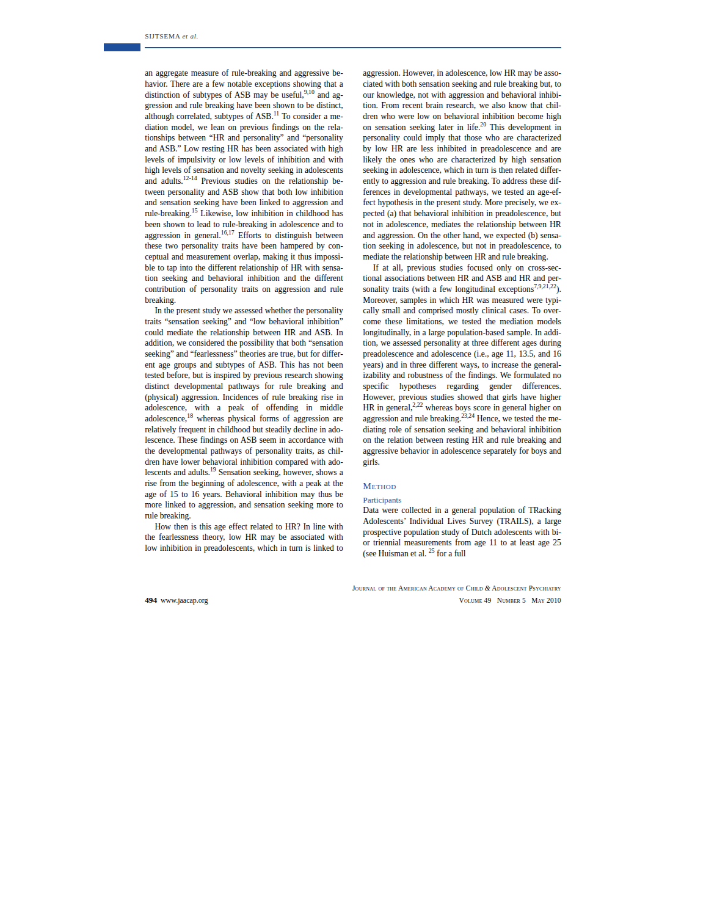Sijtsema et al.
an aggregate measure of rule-breaking and aggressive behavior. There are a few notable exceptions showing that a distinction of subtypes of ASB may be useful,9,10 and aggression and rule breaking have been shown to be distinct, although correlated, subtypes of ASB.11 To consider a mediation model, we lean on previous findings on the relationships between “HR and personality” and “personality and ASB.” Low resting HR has been associated with high levels of impulsivity or low levels of inhibition and with high levels of sensation and novelty seeking in adolescents and adults.12-14 Previous studies on the relationship between personality and ASB show that both low inhibition and sensation seeking have been linked to aggression and rule-breaking.15 Likewise, low inhibition in childhood has been shown to lead to rule-breaking in adolescence and to aggression in general.16,17 Efforts to distinguish between these two personality traits have been hampered by conceptual and measurement overlap, making it thus impossible to tap into the different relationship of HR with sensation seeking and behavioral inhibition and the different contribution of personality traits on aggression and rule breaking.
In the present study we assessed whether the personality traits “sensation seeking” and “low behavioral inhibition” could mediate the relationship between HR and ASB. In addition, we considered the possibility that both “sensation seeking” and “fearlessness” theories are true, but for different age groups and subtypes of ASB. This has not been tested before, but is inspired by previous research showing distinct developmental pathways for rule breaking and (physical) aggression. Incidences of rule breaking rise in adolescence, with a peak of offending in middle adolescence,18 whereas physical forms of aggression are relatively frequent in childhood but steadily decline in adolescence. These findings on ASB seem in accordance with the developmental pathways of personality traits, as children have lower behavioral inhibition compared with adolescents and adults.19 Sensation seeking, however, shows a rise from the beginning of adolescence, with a peak at the age of 15 to 16 years. Behavioral inhibition may thus be more linked to aggression, and sensation seeking more to rule breaking.
How then is this age effect related to HR? In line with the fearlessness theory, low HR may be associated with low inhibition in preadolescents, which in turn is linked to aggression. However, in adolescence, low HR may be associated with both sensation seeking and rule breaking but, to our knowledge, not with aggression and behavioral inhibition. From recent brain research, we also know that children who were low on behavioral inhibition become high on sensation seeking later in life.20 This development in personality could imply that those who are characterized by low HR are less inhibited in preadolescence and are likely the ones who are characterized by high sensation seeking in adolescence, which in turn is then related differently to aggression and rule breaking. To address these differences in developmental pathways, we tested an age-effect hypothesis in the present study. More precisely, we expected (a) that behavioral inhibition in preadolescence, but not in adolescence, mediates the relationship between HR and aggression. On the other hand, we expected (b) sensation seeking in adolescence, but not in preadolescence, to mediate the relationship between HR and rule breaking.
If at all, previous studies focused only on cross-sectional associations between HR and ASB and HR and personality traits (with a few longitudinal exceptions7,9,21,22). Moreover, samples in which HR was measured were typically small and comprised mostly clinical cases. To overcome these limitations, we tested the mediation models longitudinally, in a large population-based sample. In addition, we assessed personality at three different ages during preadolescence and adolescence (i.e., age 11, 13.5, and 16 years) and in three different ways, to increase the generalizability and robustness of the findings. We formulated no specific hypotheses regarding gender differences. However, previous studies showed that girls have higher HR in general,2,22 whereas boys score in general higher on aggression and rule breaking.23,24 Hence, we tested the mediating role of sensation seeking and behavioral inhibition on the relation between resting HR and rule breaking and aggressive behavior in adolescence separately for boys and girls.
Method
Participants
Data were collected in a general population of TRacking Adolescents’ Individual Lives Survey (TRAILS), a large prospective population study of Dutch adolescents with bi- or triennial measurements from age 11 to at least age 25 (see Huisman et al. 25 for a full
Journal of the American Academy of Child & Adolescent Psychiatry
494 www.jaacap.org
Volume 49 Number 5 May 2010